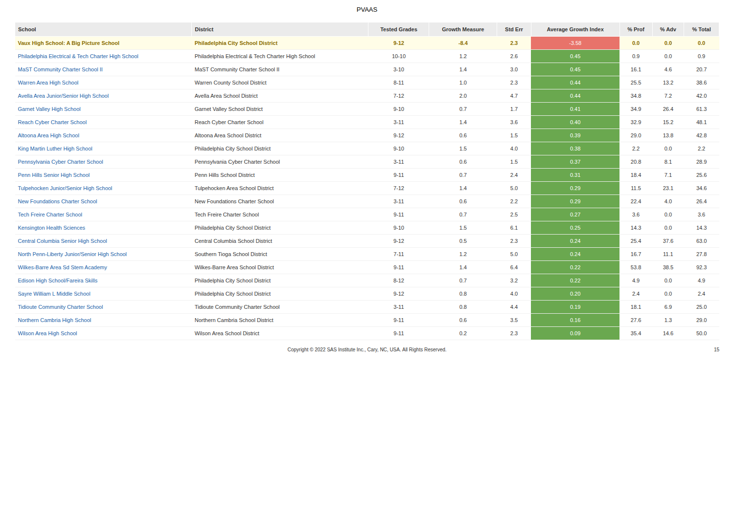PVAAS
| School | District | Tested Grades | Growth Measure | Std Err | Average Growth Index | % Prof | % Adv | % Total |
| --- | --- | --- | --- | --- | --- | --- | --- | --- |
| Vaux High School: A Big Picture School | Philadelphia City School District | 9-12 | -8.4 | 2.3 | -3.58 | 0.0 | 0.0 | 0.0 |
| Philadelphia Electrical & Tech Charter High School | Philadelphia Electrical & Tech Charter High School | 10-10 | 1.2 | 2.6 | 0.45 | 0.9 | 0.0 | 0.9 |
| MaST Community Charter School II | MaST Community Charter School II | 3-10 | 1.4 | 3.0 | 0.45 | 16.1 | 4.6 | 20.7 |
| Warren Area High School | Warren County School District | 8-11 | 1.0 | 2.3 | 0.44 | 25.5 | 13.2 | 38.6 |
| Avella Area Junior/Senior High School | Avella Area School District | 7-12 | 2.0 | 4.7 | 0.44 | 34.8 | 7.2 | 42.0 |
| Garnet Valley High School | Garnet Valley School District | 9-10 | 0.7 | 1.7 | 0.41 | 34.9 | 26.4 | 61.3 |
| Reach Cyber Charter School | Reach Cyber Charter School | 3-11 | 1.4 | 3.6 | 0.40 | 32.9 | 15.2 | 48.1 |
| Altoona Area High School | Altoona Area School District | 9-12 | 0.6 | 1.5 | 0.39 | 29.0 | 13.8 | 42.8 |
| King Martin Luther High School | Philadelphia City School District | 9-10 | 1.5 | 4.0 | 0.38 | 2.2 | 0.0 | 2.2 |
| Pennsylvania Cyber Charter School | Pennsylvania Cyber Charter School | 3-11 | 0.6 | 1.5 | 0.37 | 20.8 | 8.1 | 28.9 |
| Penn Hills Senior High School | Penn Hills School District | 9-11 | 0.7 | 2.4 | 0.31 | 18.4 | 7.1 | 25.6 |
| Tulpehocken Junior/Senior High School | Tulpehocken Area School District | 7-12 | 1.4 | 5.0 | 0.29 | 11.5 | 23.1 | 34.6 |
| New Foundations Charter School | New Foundations Charter School | 3-11 | 0.6 | 2.2 | 0.29 | 22.4 | 4.0 | 26.4 |
| Tech Freire Charter School | Tech Freire Charter School | 9-11 | 0.7 | 2.5 | 0.27 | 3.6 | 0.0 | 3.6 |
| Kensington Health Sciences | Philadelphia City School District | 9-10 | 1.5 | 6.1 | 0.25 | 14.3 | 0.0 | 14.3 |
| Central Columbia Senior High School | Central Columbia School District | 9-12 | 0.5 | 2.3 | 0.24 | 25.4 | 37.6 | 63.0 |
| North Penn-Liberty Junior/Senior High School | Southern Tioga School District | 7-11 | 1.2 | 5.0 | 0.24 | 16.7 | 11.1 | 27.8 |
| Wilkes-Barre Area Sd Stem Academy | Wilkes-Barre Area School District | 9-11 | 1.4 | 6.4 | 0.22 | 53.8 | 38.5 | 92.3 |
| Edison High School/Fareira Skills | Philadelphia City School District | 8-12 | 0.7 | 3.2 | 0.22 | 4.9 | 0.0 | 4.9 |
| Sayre William L Middle School | Philadelphia City School District | 9-12 | 0.8 | 4.0 | 0.20 | 2.4 | 0.0 | 2.4 |
| Tidioute Community Charter School | Tidioute Community Charter School | 3-11 | 0.8 | 4.4 | 0.19 | 18.1 | 6.9 | 25.0 |
| Northern Cambria High School | Northern Cambria School District | 9-11 | 0.6 | 3.5 | 0.16 | 27.6 | 1.3 | 29.0 |
| Wilson Area High School | Wilson Area School District | 9-11 | 0.2 | 2.3 | 0.09 | 35.4 | 14.6 | 50.0 |
Copyright © 2022 SAS Institute Inc., Cary, NC, USA. All Rights Reserved. 15